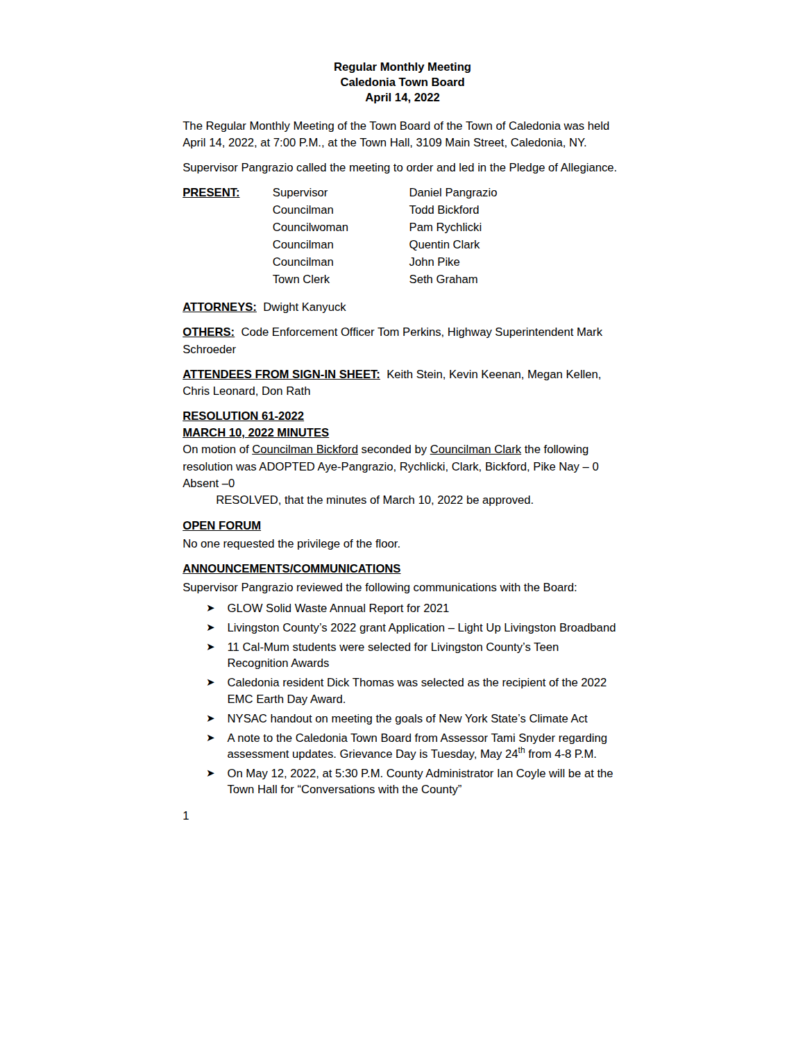Regular Monthly Meeting Caledonia Town Board April 14, 2022
The Regular Monthly Meeting of the Town Board of the Town of Caledonia was held April 14, 2022, at 7:00 P.M., at the Town Hall, 3109 Main Street, Caledonia, NY.
Supervisor Pangrazio called the meeting to order and led in the Pledge of Allegiance.
| PRESENT: | Supervisor | Daniel Pangrazio |
| | Councilman | Todd Bickford |
| | Councilwoman | Pam Rychlicki |
| | Councilman | Quentin Clark |
| | Councilman | John Pike |
| | Town Clerk | Seth Graham |
ATTORNEYS: Dwight Kanyuck
OTHERS: Code Enforcement Officer Tom Perkins, Highway Superintendent Mark Schroeder
ATTENDEES FROM SIGN-IN SHEET: Keith Stein, Kevin Keenan, Megan Kellen, Chris Leonard, Don Rath
RESOLUTION 61-2022
MARCH 10, 2022 MINUTES
On motion of Councilman Bickford seconded by Councilman Clark the following resolution was ADOPTED Aye-Pangrazio, Rychlicki, Clark, Bickford, Pike Nay – 0 Absent –0
RESOLVED, that the minutes of March 10, 2022 be approved.
OPEN FORUM
No one requested the privilege of the floor.
ANNOUNCEMENTS/COMMUNICATIONS
Supervisor Pangrazio reviewed the following communications with the Board:
GLOW Solid Waste Annual Report for 2021
Livingston County’s 2022 grant Application – Light Up Livingston Broadband
11 Cal-Mum students were selected for Livingston County’s Teen Recognition Awards
Caledonia resident Dick Thomas was selected as the recipient of the 2022 EMC Earth Day Award.
NYSAC handout on meeting the goals of New York State’s Climate Act
A note to the Caledonia Town Board from Assessor Tami Snyder regarding assessment updates. Grievance Day is Tuesday, May 24th from 4-8 P.M.
On May 12, 2022, at 5:30 P.M. County Administrator Ian Coyle will be at the Town Hall for “Conversations with the County”
1